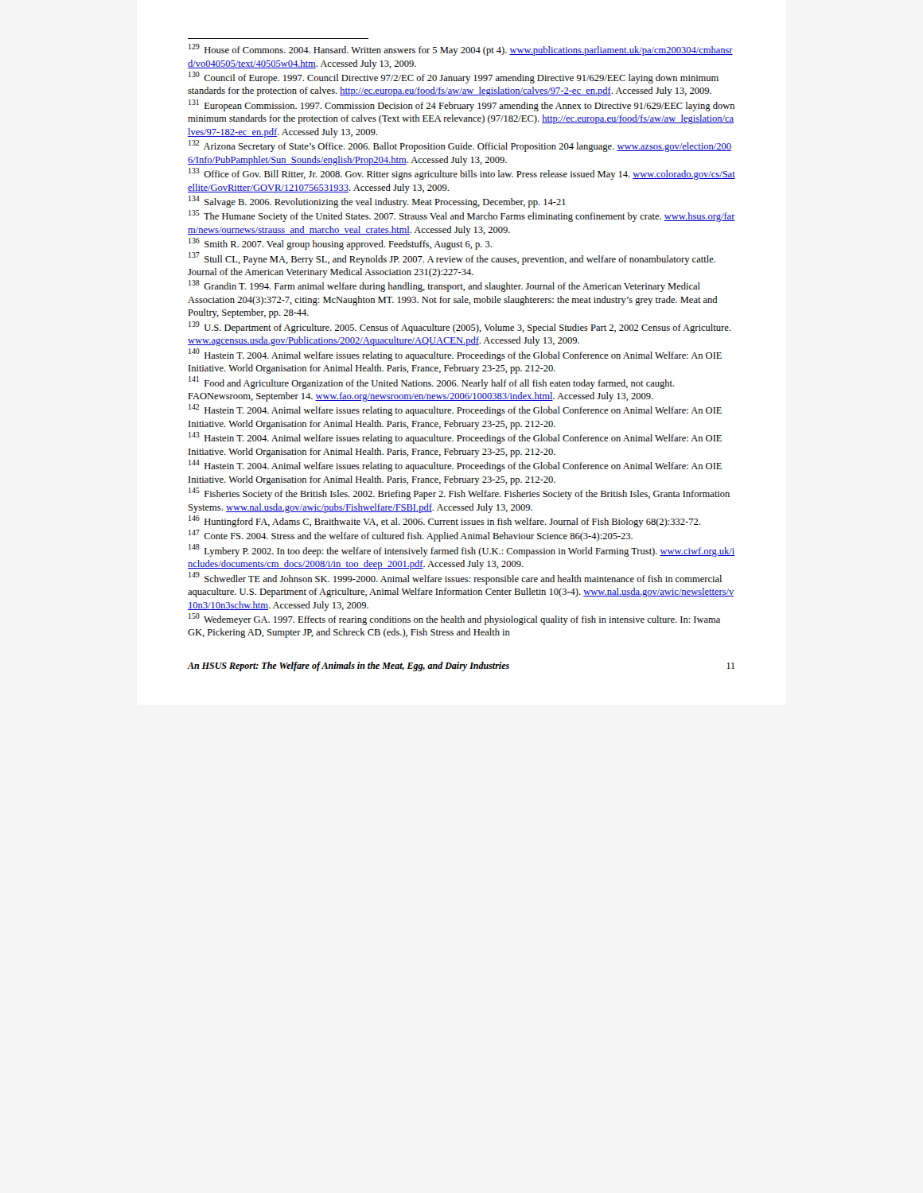129 House of Commons. 2004. Hansard. Written answers for 5 May 2004 (pt 4). www.publications.parliament.uk/pa/cm200304/cmhansrd/vo040505/text/40505w04.htm. Accessed July 13, 2009.
130 Council of Europe. 1997. Council Directive 97/2/EC of 20 January 1997 amending Directive 91/629/EEC laying down minimum standards for the protection of calves. http://ec.europa.eu/food/fs/aw/aw_legislation/calves/97-2-ec_en.pdf. Accessed July 13, 2009.
131 European Commission. 1997. Commission Decision of 24 February 1997 amending the Annex to Directive 91/629/EEC laying down minimum standards for the protection of calves (Text with EEA relevance) (97/182/EC). http://ec.europa.eu/food/fs/aw/aw_legislation/calves/97-182-ec_en.pdf. Accessed July 13, 2009.
132 Arizona Secretary of State’s Office. 2006. Ballot Proposition Guide. Official Proposition 204 language. www.azsos.gov/election/2006/Info/PubPamphlet/Sun_Sounds/english/Prop204.htm. Accessed July 13, 2009.
133 Office of Gov. Bill Ritter, Jr. 2008. Gov. Ritter signs agriculture bills into law. Press release issued May 14. www.colorado.gov/cs/Satellite/GovRitter/GOVR/1210756531933. Accessed July 13, 2009.
134 Salvage B. 2006. Revolutionizing the veal industry. Meat Processing, December, pp. 14-21
135 The Humane Society of the United States. 2007. Strauss Veal and Marcho Farms eliminating confinement by crate. www.hsus.org/farm/news/ournews/strauss_and_marcho_veal_crates.html. Accessed July 13, 2009.
136 Smith R. 2007. Veal group housing approved. Feedstuffs, August 6, p. 3.
137 Stull CL, Payne MA, Berry SL, and Reynolds JP. 2007. A review of the causes, prevention, and welfare of nonambulatory cattle. Journal of the American Veterinary Medical Association 231(2):227-34.
138 Grandin T. 1994. Farm animal welfare during handling, transport, and slaughter. Journal of the American Veterinary Medical Association 204(3):372-7, citing: McNaughton MT. 1993. Not for sale, mobile slaughterers: the meat industry’s grey trade. Meat and Poultry, September, pp. 28-44.
139 U.S. Department of Agriculture. 2005. Census of Aquaculture (2005), Volume 3, Special Studies Part 2, 2002 Census of Agriculture. www.agcensus.usda.gov/Publications/2002/Aquaculture/AQUACEN.pdf. Accessed July 13, 2009.
140 Hastein T. 2004. Animal welfare issues relating to aquaculture. Proceedings of the Global Conference on Animal Welfare: An OIE Initiative. World Organisation for Animal Health. Paris, France, February 23-25, pp. 212-20.
141 Food and Agriculture Organization of the United Nations. 2006. Nearly half of all fish eaten today farmed, not caught. FAONewsroom, September 14. www.fao.org/newsroom/en/news/2006/1000383/index.html. Accessed July 13, 2009.
142 Hastein T. 2004. Animal welfare issues relating to aquaculture. Proceedings of the Global Conference on Animal Welfare: An OIE Initiative. World Organisation for Animal Health. Paris, France, February 23-25, pp. 212-20.
143 Hastein T. 2004. Animal welfare issues relating to aquaculture. Proceedings of the Global Conference on Animal Welfare: An OIE Initiative. World Organisation for Animal Health. Paris, France, February 23-25, pp. 212-20.
144 Hastein T. 2004. Animal welfare issues relating to aquaculture. Proceedings of the Global Conference on Animal Welfare: An OIE Initiative. World Organisation for Animal Health. Paris, France, February 23-25, pp. 212-20.
145 Fisheries Society of the British Isles. 2002. Briefing Paper 2. Fish Welfare. Fisheries Society of the British Isles, Granta Information Systems. www.nal.usda.gov/awic/pubs/Fishwelfare/FSBI.pdf. Accessed July 13, 2009.
146 Huntingford FA, Adams C, Braithwaite VA, et al. 2006. Current issues in fish welfare. Journal of Fish Biology 68(2):332-72.
147 Conte FS. 2004. Stress and the welfare of cultured fish. Applied Animal Behaviour Science 86(3-4):205-23.
148 Lymbery P. 2002. In too deep: the welfare of intensively farmed fish (U.K.: Compassion in World Farming Trust). www.ciwf.org.uk/includes/documents/cm_docs/2008/i/in_too_deep_2001.pdf. Accessed July 13, 2009.
149 Schwedler TE and Johnson SK. 1999-2000. Animal welfare issues: responsible care and health maintenance of fish in commercial aquaculture. U.S. Department of Agriculture, Animal Welfare Information Center Bulletin 10(3-4). www.nal.usda.gov/awic/newsletters/v10n3/10n3schw.htm. Accessed July 13, 2009.
150 Wedemeyer GA. 1997. Effects of rearing conditions on the health and physiological quality of fish in intensive culture. In: Iwama GK, Pickering AD, Sumpter JP, and Schreck CB (eds.), Fish Stress and Health in
An HSUS Report: The Welfare of Animals in the Meat, Egg, and Dairy Industries 11